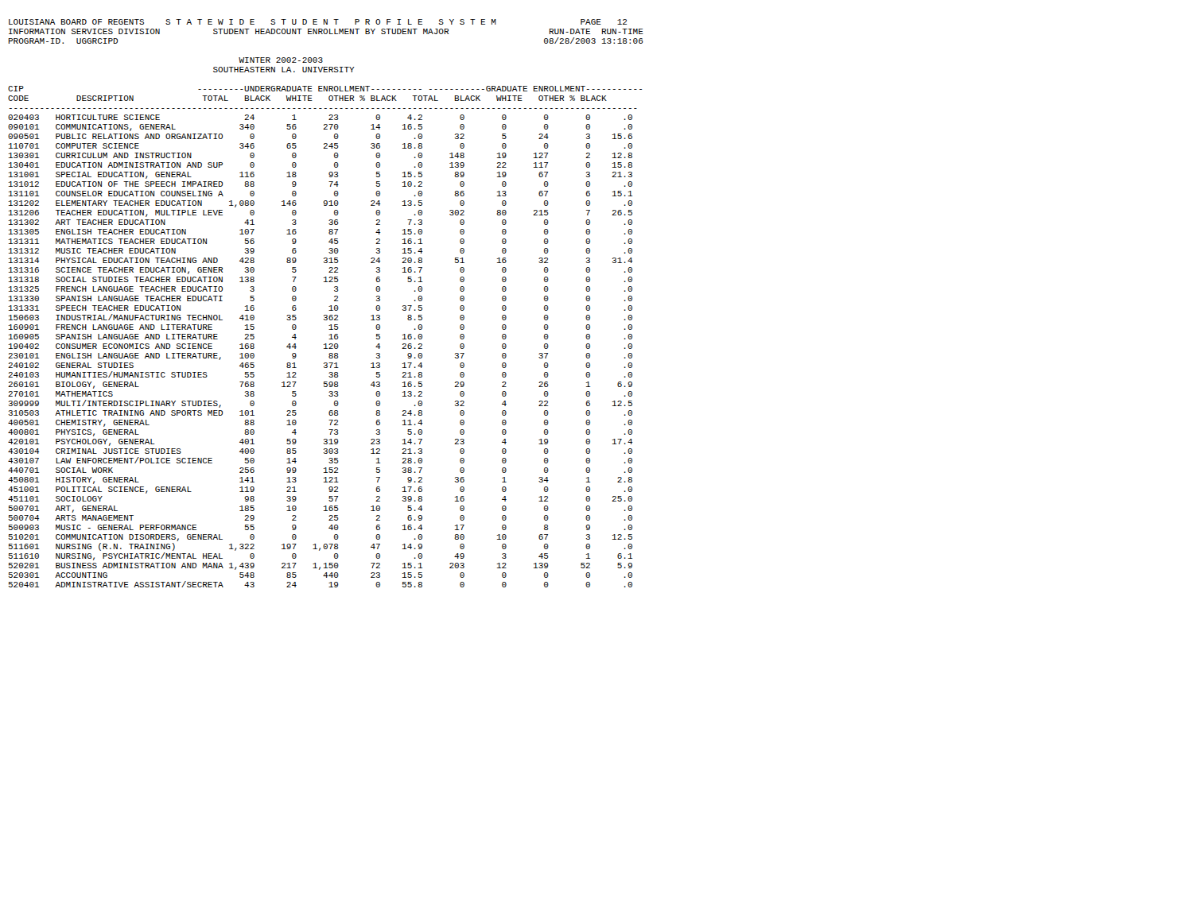LOUISIANA BOARD OF REGENTS S T A T E W I D E S T U D E N T P R O F I L E S Y S T E M PAGE 12 INFORMATION SERVICES DIVISION STUDENT HEADCOUNT ENROLLMENT BY STUDENT MAJOR RUN-DATE RUN-TIME PROGRAM-ID. UGGRCIPD 08/28/2003 13:18:06 WINTER 2002-2003 SOUTHEASTERN LA. UNIVERSITY CIP ---------UNDERGRADUATE ENROLLMENT---------- -----------GRADUATE ENROLLMENT----------- CODE DESCRIPTION TOTAL BLACK WHITE OTHER % BLACK TOTAL BLACK WHITE OTHER % BLACK ------------------------------------------------------------------------------------------------------------------------ 020403 HORTICULTURE SCIENCE 24 1 23 0 4.2 0 0 0 0 .0 090101 COMMUNICATIONS, GENERAL 340 56 270 14 16.5 0 0 0 0 .0 090501 PUBLIC RELATIONS AND ORGANIZATIO 0 0 0 0 .0 32 5 24 3 15.6 110701 COMPUTER SCIENCE 346 65 245 36 18.8 0 0 0 0 .0 130301 CURRICULUM AND INSTRUCTION 0 0 0 0 .0 148 19 127 2 12.8 130401 EDUCATION ADMINISTRATION AND SUP 0 0 0 0 .0 139 22 117 0 15.8 131001 SPECIAL EDUCATION, GENERAL 116 18 93 5 15.5 89 19 67 3 21.3 131012 EDUCATION OF THE SPEECH IMPAIRED 88 9 74 5 10.2 0 0 0 0 .0 131101 COUNSELOR EDUCATION COUNSELING A 0 0 0 0 .0 86 13 67 6 15.1 131202 ELEMENTARY TEACHER EDUCATION 1,080 146 910 24 13.5 0 0 0 0 .0 131206 TEACHER EDUCATION, MULTIPLE LEVE 0 0 0 0 .0 302 80 215 7 26.5 131302 ART TEACHER EDUCATION 41 3 36 2 7.3 0 0 0 0 .0 131305 ENGLISH TEACHER EDUCATION 107 16 87 4 15.0 0 0 0 0 .0 131311 MATHEMATICS TEACHER EDUCATION 56 9 45 2 16.1 0 0 0 0 .0 131312 MUSIC TEACHER EDUCATION 39 6 30 3 15.4 0 0 0 0 .0 131314 PHYSICAL EDUCATION TEACHING AND 428 89 315 24 20.8 51 16 32 3 31.4 131316 SCIENCE TEACHER EDUCATION, GENER 30 5 22 3 16.7 0 0 0 0 .0 131318 SOCIAL STUDIES TEACHER EDUCATION 138 7 125 6 5.1 0 0 0 0 .0 131325 FRENCH LANGUAGE TEACHER EDUCATIO 3 0 3 0 .0 0 0 0 0 .0 131330 SPANISH LANGUAGE TEACHER EDUCATI 5 0 2 3 .0 0 0 0 0 .0 131331 SPEECH TEACHER EDUCATION 16 6 10 0 37.5 0 0 0 0 .0 150603 INDUSTRIAL/MANUFACTURING TECHNOL 410 35 362 13 8.5 0 0 0 0 .0 160901 FRENCH LANGUAGE AND LITERATURE 15 0 15 0 .0 0 0 0 0 .0 160905 SPANISH LANGUAGE AND LITERATURE 25 4 16 5 16.0 0 0 0 0 .0 190402 CONSUMER ECONOMICS AND SCIENCE 168 44 120 4 26.2 0 0 0 0 .0 230101 ENGLISH LANGUAGE AND LITERATURE, 100 9 88 3 9.0 37 0 37 0 .0 240102 GENERAL STUDIES 465 81 371 13 17.4 0 0 0 0 .0 240103 HUMANITIES/HUMANISTIC STUDIES 55 12 38 5 21.8 0 0 0 0 .0 260101 BIOLOGY, GENERAL 768 127 598 43 16.5 29 2 26 1 6.9 270101 MATHEMATICS 38 5 33 0 13.2 0 0 0 0 .0 309999 MULTI/INTERDISCIPLINARY STUDIES, 0 0 0 0 .0 32 4 22 6 12.5 310503 ATHLETIC TRAINING AND SPORTS MED 101 25 68 8 24.8 0 0 0 0 .0 400501 CHEMISTRY, GENERAL 88 10 72 6 11.4 0 0 0 0 .0 400801 PHYSICS, GENERAL 80 4 73 3 5.0 0 0 0 0 .0 420101 PSYCHOLOGY, GENERAL 401 59 319 23 14.7 23 4 19 0 17.4 430104 CRIMINAL JUSTICE STUDIES 400 85 303 12 21.3 0 0 0 0 .0 430107 LAW ENFORCEMENT/POLICE SCIENCE 50 14 35 1 28.0 0 0 0 0 .0 440701 SOCIAL WORK 256 99 152 5 38.7 0 0 0 0 .0 450801 HISTORY, GENERAL 141 13 121 7 9.2 36 1 34 1 2.8 451001 POLITICAL SCIENCE, GENERAL 119 21 92 6 17.6 0 0 0 0 .0 451101 SOCIOLOGY 98 39 57 2 39.8 16 4 12 0 25.0 500701 ART, GENERAL 185 10 165 10 5.4 0 0 0 0 .0 500704 ARTS MANAGEMENT 29 2 25 2 6.9 0 0 0 0 .0 500903 MUSIC - GENERAL PERFORMANCE 55 9 40 6 16.4 17 0 8 9 .0 510201 COMMUNICATION DISORDERS, GENERAL 0 0 0 0 .0 80 10 67 3 12.5 511601 NURSING (R.N. TRAINING) 1,322 197 1,078 47 14.9 0 0 0 0 .0 511610 NURSING, PSYCHIATRIC/MENTAL HEAL 0 0 0 0 .0 49 3 45 1 6.1 520201 BUSINESS ADMINISTRATION AND MANA 1,439 217 1,150 72 15.1 203 12 139 52 5.9 520301 ACCOUNTING 548 85 440 23 15.5 0 0 0 0 .0 520401 ADMINISTRATIVE ASSISTANT/SECRETA 43 24 19 0 55.8 0 0 0 0 .0